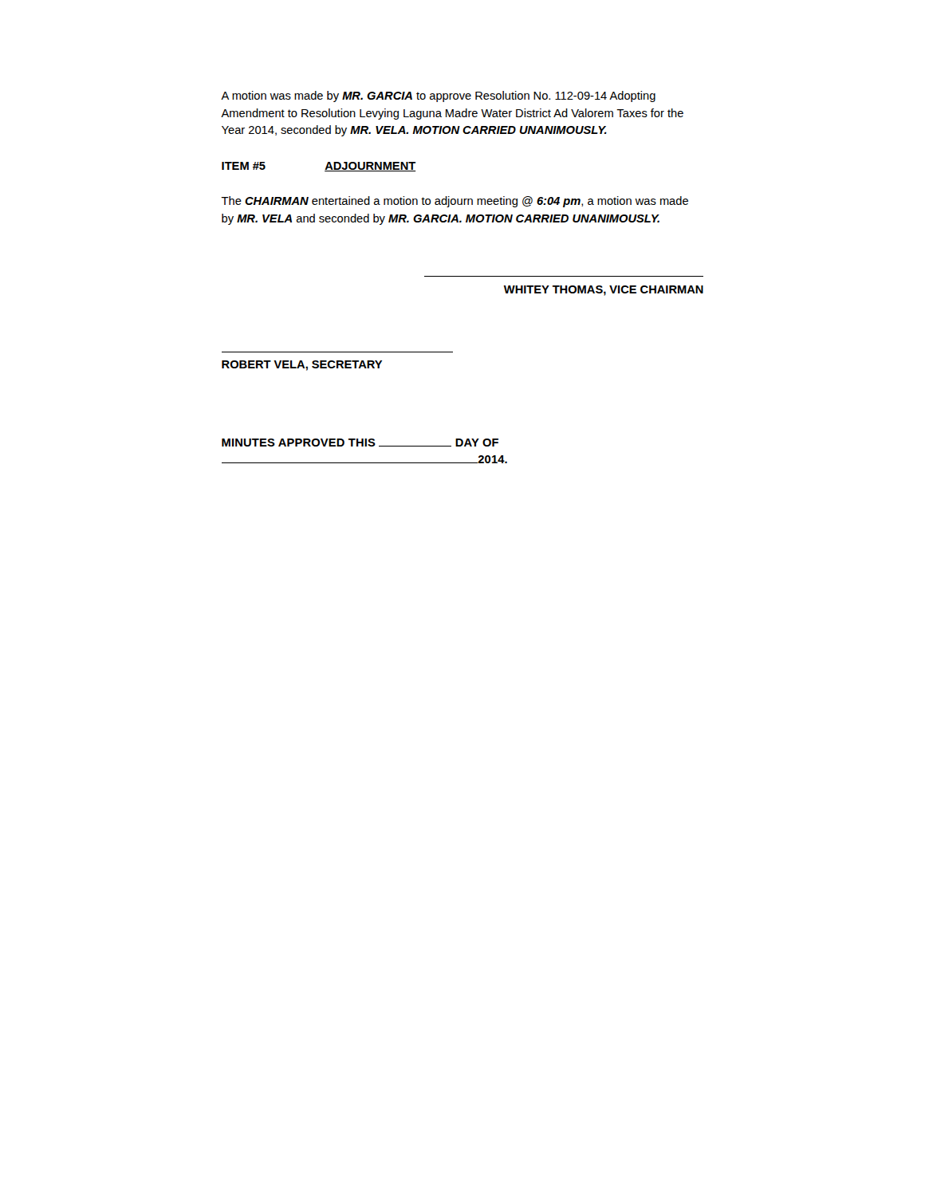A motion was made by MR. GARCIA to approve Resolution No. 112-09-14 Adopting Amendment to Resolution Levying Laguna Madre Water District Ad Valorem Taxes for the Year 2014, seconded by MR. VELA. MOTION CARRIED UNANIMOUSLY.
ITEM #5 ADJOURNMENT
The CHAIRMAN entertained a motion to adjourn meeting @ 6:04 pm, a motion was made by MR. VELA and seconded by MR. GARCIA. MOTION CARRIED UNANIMOUSLY.
WHITEY THOMAS, VICE CHAIRMAN
ROBERT VELA, SECRETARY
MINUTES APPROVED THIS DAY OF 2014.